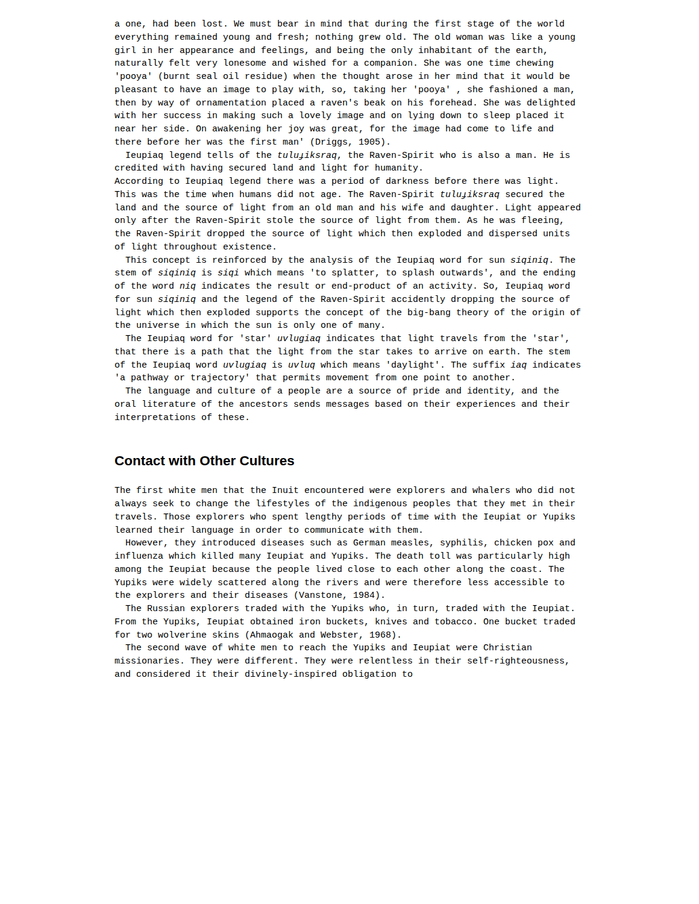a one, had been lost. We must bear in mind that during the first stage of the world everything remained young and fresh; nothing grew old. The old woman was like a young girl in her appearance and feelings, and being the only inhabitant of the earth, naturally felt very lonesome and wished for a companion. She was one time chewing 'pooya' (burnt seal oil residue) when the thought arose in her mind that it would be pleasant to have an image to play with, so, taking her 'pooya' , she fashioned a man, then by way of ornamentation placed a raven's beak on his forehead. She was delighted with her success in making such a lovely image and on lying down to sleep placed it near her side. On awakening her joy was great, for the image had come to life and there before her was the first man' (Driggs, 1905).
Ieupiaq legend tells of the tuluɟiksraq, the Raven-Spirit who is also a man. He is credited with having secured land and light for humanity.
According to Ieupiaq legend there was a period of darkness before there was light. This was the time when humans did not age. The Raven-Spirit tuluɟiksraq secured the land and the source of light from an old man and his wife and daughter. Light appeared only after the Raven-Spirit stole the source of light from them. As he was fleeing, the Raven-Spirit dropped the source of light which then exploded and dispersed units of light throughout existence.
This concept is reinforced by the analysis of the Ieupiaq word for sun siqiniq. The stem of siqiniq is siqi which means 'to splatter, to splash outwards', and the ending of the word niq indicates the result or end-product of an activity. So, Ieupiaq word for sun siqiniq and the legend of the Raven-Spirit accidently dropping the source of light which then exploded supports the concept of the big-bang theory of the origin of the universe in which the sun is only one of many.
The Ieupiaq word for 'star' uvlugiaq indicates that light travels from the 'star', that there is a path that the light from the star takes to arrive on earth. The stem of the Ieupiaq word uvlugiaq is uvluq which means 'daylight'. The suffix iaq indicates 'a pathway or trajectory' that permits movement from one point to another.
The language and culture of a people are a source of pride and identity, and the oral literature of the ancestors sends messages based on their experiences and their interpretations of these.
Contact with Other Cultures
The first white men that the Inuit encountered were explorers and whalers who did not always seek to change the lifestyles of the indigenous peoples that they met in their travels. Those explorers who spent lengthy periods of time with the Ieupiat or Yupiks learned their language in order to communicate with them.
However, they introduced diseases such as German measles, syphilis, chicken pox and influenza which killed many Ieupiat and Yupiks. The death toll was particularly high among the Ieupiat because the people lived close to each other along the coast. The Yupiks were widely scattered along the rivers and were therefore less accessible to the explorers and their diseases (Vanstone, 1984).
The Russian explorers traded with the Yupiks who, in turn, traded with the Ieupiat. From the Yupiks, Ieupiat obtained iron buckets, knives and tobacco. One bucket traded for two wolverine skins (Ahmaogak and Webster, 1968).
The second wave of white men to reach the Yupiks and Ieupiat were Christian missionaries. They were different. They were relentless in their self-righteousness, and considered it their divinely-inspired obligation to